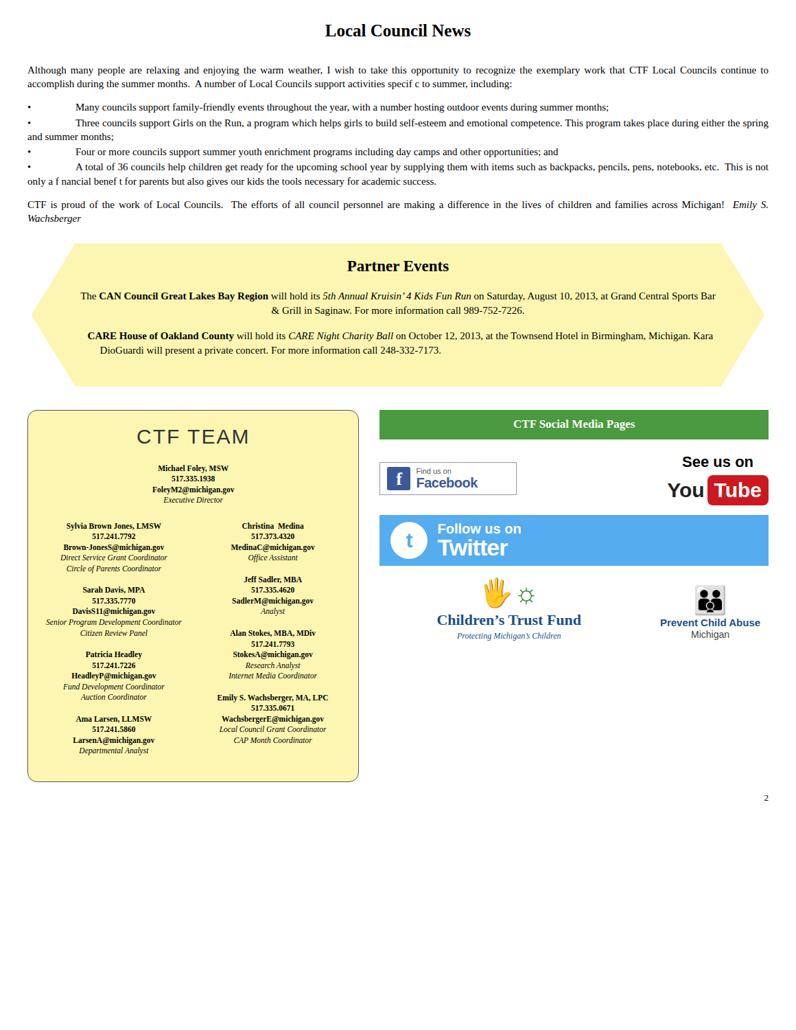Local Council News
Although many people are relaxing and enjoying the warm weather, I wish to take this opportunity to recognize the exemplary work that CTF Local Councils continue to accomplish during the summer months. A number of Local Councils support activities specif c to summer, including:
•Many councils support family-friendly events throughout the year, with a number hosting outdoor events during summer months;
•Three councils support Girls on the Run, a program which helps girls to build self-esteem and emotional competence. This program takes place during either the spring and summer months;
•Four or more councils support summer youth enrichment programs including day camps and other opportunities; and
•A total of 36 councils help children get ready for the upcoming school year by supplying them with items such as backpacks, pencils, pens, notebooks, etc. This is not only a f nancial benef t for parents but also gives our kids the tools necessary for academic success.
CTF is proud of the work of Local Councils. The efforts of all council personnel are making a difference in the lives of children and families across Michigan! Emily S. Wachsberger
Partner Events
The CAN Council Great Lakes Bay Region will hold its 5th Annual Kruisin’ 4 Kids Fun Run on Saturday, August 10, 2013, at Grand Central Sports Bar & Grill in Saginaw. For more information call 989-752-7226.
CARE House of Oakland County will hold its CARE Night Charity Ball on October 12, 2013, at the Townsend Hotel in Birmingham, Michigan. Kara DioGuardi will present a private concert. For more information call 248-332-7173.
CTF TEAM
Michael Foley, MSW
517.335.1938
FoleyM2@michigan.gov
Executive Director
Sylvia Brown Jones, LMSW
517.241.7792
Brown-JonesS@michigan.gov
Direct Service Grant Coordinator
Circle of Parents Coordinator
Sarah Davis, MPA
517.335.7770
DavisS11@michigan.gov
Senior Program Development Coordinator
Citizen Review Panel
Patricia Headley
517.241.7226
HeadleyP@michigan.gov
Fund Development Coordinator
Auction Coordinator
Ama Larsen, LLMSW
517.241.5860
LarsenA@michigan.gov
Departmental Analyst
Christina Medina
517.373.4320
MedinaC@michigan.gov
Office Assistant
Jeff Sadler, MBA
517.335.4620
SadlerM@michigan.gov
Analyst
Alan Stokes, MBA, MDiv
517.241.7793
StokesA@michigan.gov
Research Analyst
Internet Media Coordinator
Emily S. Wachsberger, MA, LPC
517.335.0671
WachsbergerE@michigan.gov
Local Council Grant Coordinator
CAP Month Coordinator
CTF Social Media Pages
f
Find us on
Facebook
See us on
You Tube
t
Follow us on
Twitter
🖐☼
Children’s Trust Fund
Protecting Michigan’s Children
👪
Prevent Child Abuse
Michigan
2